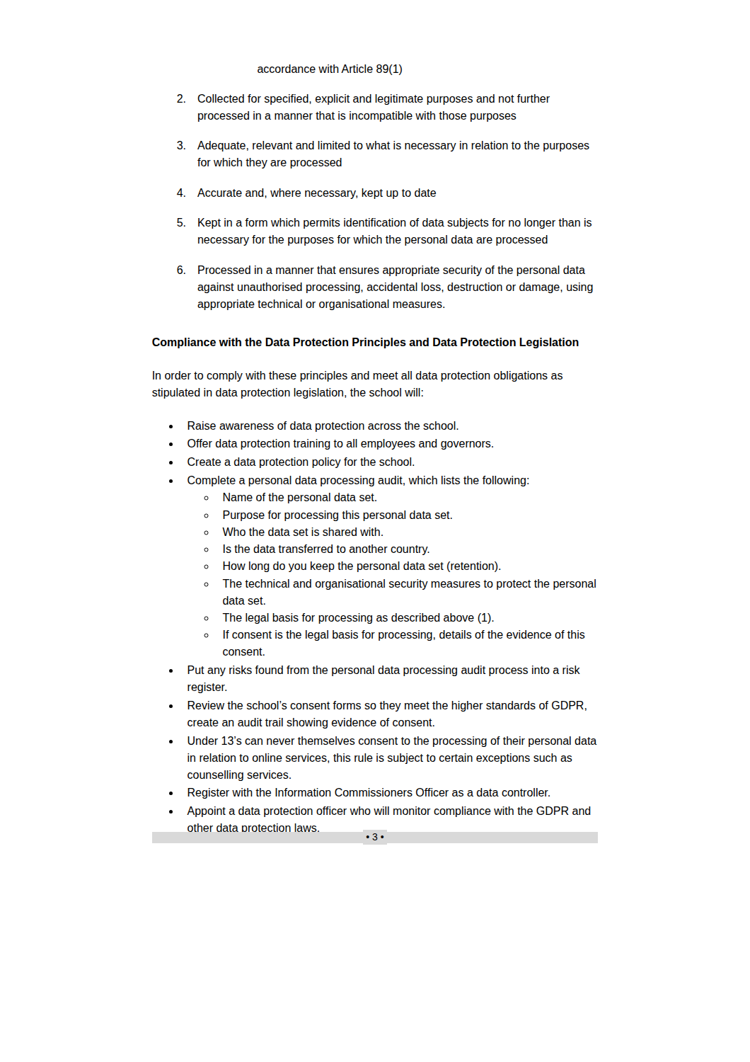accordance with Article 89(1)
Collected for specified, explicit and legitimate purposes and not further processed in a manner that is incompatible with those purposes
Adequate, relevant and limited to what is necessary in relation to the purposes for which they are processed
Accurate and, where necessary, kept up to date
Kept in a form which permits identification of data subjects for no longer than is necessary for the purposes for which the personal data are processed
Processed in a manner that ensures appropriate security of the personal data against unauthorised processing, accidental loss, destruction or damage, using appropriate technical or organisational measures.
Compliance with the Data Protection Principles and Data Protection Legislation
In order to comply with these principles and meet all data protection obligations as stipulated in data protection legislation, the school will:
Raise awareness of data protection across the school.
Offer data protection training to all employees and governors.
Create a data protection policy for the school.
Complete a personal data processing audit, which lists the following:
Name of the personal data set.
Purpose for processing this personal data set.
Who the data set is shared with.
Is the data transferred to another country.
How long do you keep the personal data set (retention).
The technical and organisational security measures to protect the personal data set.
The legal basis for processing as described above (1).
If consent is the legal basis for processing, details of the evidence of this consent.
Put any risks found from the personal data processing audit process into a risk register.
Review the school’s consent forms so they meet the higher standards of GDPR, create an audit trail showing evidence of consent.
Under 13’s can never themselves consent to the processing of their personal data in relation to online services, this rule is subject to certain exceptions such as counselling services.
Register with the Information Commissioners Officer as a data controller.
Appoint a data protection officer who will monitor compliance with the GDPR and other data protection laws.
• 3 •